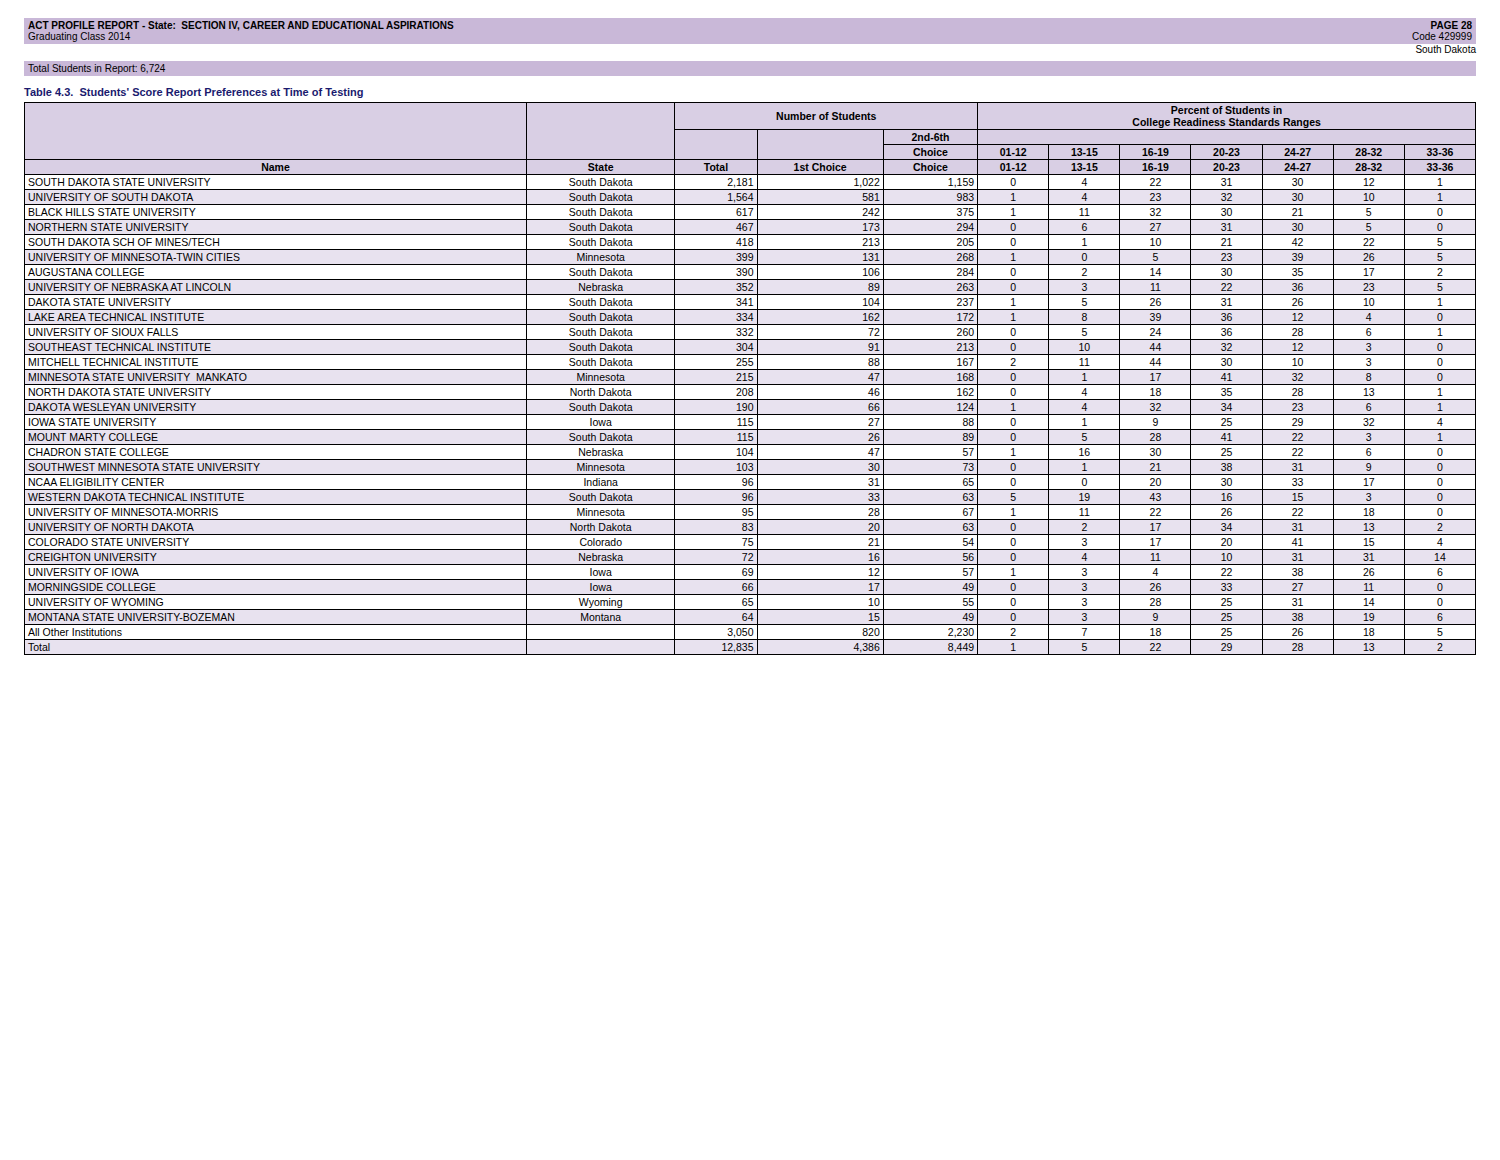ACT PROFILE REPORT - State: SECTION IV, CAREER AND EDUCATIONAL ASPIRATIONS
PAGE 28
Graduating Class 2014
Code 429999
South Dakota
Total Students in Report: 6,724
Table 4.3. Students' Score Report Preferences at Time of Testing
| | | Number of Students | Percent of Students in College Readiness Standards Ranges |
| --- | --- | --- | --- |
| | | 2nd-6th | |
| Choice | 01-12 | 13-15 | 16-19 | 20-23 | 24-27 | 28-32 | 33-36 |
| Name | State | Total | 1st Choice | Choice | 01-12 | 13-15 | 16-19 | 20-23 | 24-27 | 28-32 | 33-36 |
| SOUTH DAKOTA STATE UNIVERSITY | South Dakota | 2,181 | 1,022 | 1,159 | 0 | 4 | 22 | 31 | 30 | 12 | 1 |
| UNIVERSITY OF SOUTH DAKOTA | South Dakota | 1,564 | 581 | 983 | 1 | 4 | 23 | 32 | 30 | 10 | 1 |
| BLACK HILLS STATE UNIVERSITY | South Dakota | 617 | 242 | 375 | 1 | 11 | 32 | 30 | 21 | 5 | 0 |
| NORTHERN STATE UNIVERSITY | South Dakota | 467 | 173 | 294 | 0 | 6 | 27 | 31 | 30 | 5 | 0 |
| SOUTH DAKOTA SCH OF MINES/TECH | South Dakota | 418 | 213 | 205 | 0 | 1 | 10 | 21 | 42 | 22 | 5 |
| UNIVERSITY OF MINNESOTA-TWIN CITIES | Minnesota | 399 | 131 | 268 | 1 | 0 | 5 | 23 | 39 | 26 | 5 |
| AUGUSTANA COLLEGE | South Dakota | 390 | 106 | 284 | 0 | 2 | 14 | 30 | 35 | 17 | 2 |
| UNIVERSITY OF NEBRASKA AT LINCOLN | Nebraska | 352 | 89 | 263 | 0 | 3 | 11 | 22 | 36 | 23 | 5 |
| DAKOTA STATE UNIVERSITY | South Dakota | 341 | 104 | 237 | 1 | 5 | 26 | 31 | 26 | 10 | 1 |
| LAKE AREA TECHNICAL INSTITUTE | South Dakota | 334 | 162 | 172 | 1 | 8 | 39 | 36 | 12 | 4 | 0 |
| UNIVERSITY OF SIOUX FALLS | South Dakota | 332 | 72 | 260 | 0 | 5 | 24 | 36 | 28 | 6 | 1 |
| SOUTHEAST TECHNICAL INSTITUTE | South Dakota | 304 | 91 | 213 | 0 | 10 | 44 | 32 | 12 | 3 | 0 |
| MITCHELL TECHNICAL INSTITUTE | South Dakota | 255 | 88 | 167 | 2 | 11 | 44 | 30 | 10 | 3 | 0 |
| MINNESOTA STATE UNIVERSITY MANKATO | Minnesota | 215 | 47 | 168 | 0 | 1 | 17 | 41 | 32 | 8 | 0 |
| NORTH DAKOTA STATE UNIVERSITY | North Dakota | 208 | 46 | 162 | 0 | 4 | 18 | 35 | 28 | 13 | 1 |
| DAKOTA WESLEYAN UNIVERSITY | South Dakota | 190 | 66 | 124 | 1 | 4 | 32 | 34 | 23 | 6 | 1 |
| IOWA STATE UNIVERSITY | Iowa | 115 | 27 | 88 | 0 | 1 | 9 | 25 | 29 | 32 | 4 |
| MOUNT MARTY COLLEGE | South Dakota | 115 | 26 | 89 | 0 | 5 | 28 | 41 | 22 | 3 | 1 |
| CHADRON STATE COLLEGE | Nebraska | 104 | 47 | 57 | 1 | 16 | 30 | 25 | 22 | 6 | 0 |
| SOUTHWEST MINNESOTA STATE UNIVERSITY | Minnesota | 103 | 30 | 73 | 0 | 1 | 21 | 38 | 31 | 9 | 0 |
| NCAA ELIGIBILITY CENTER | Indiana | 96 | 31 | 65 | 0 | 0 | 20 | 30 | 33 | 17 | 0 |
| WESTERN DAKOTA TECHNICAL INSTITUTE | South Dakota | 96 | 33 | 63 | 5 | 19 | 43 | 16 | 15 | 3 | 0 |
| UNIVERSITY OF MINNESOTA-MORRIS | Minnesota | 95 | 28 | 67 | 1 | 11 | 22 | 26 | 22 | 18 | 0 |
| UNIVERSITY OF NORTH DAKOTA | North Dakota | 83 | 20 | 63 | 0 | 2 | 17 | 34 | 31 | 13 | 2 |
| COLORADO STATE UNIVERSITY | Colorado | 75 | 21 | 54 | 0 | 3 | 17 | 20 | 41 | 15 | 4 |
| CREIGHTON UNIVERSITY | Nebraska | 72 | 16 | 56 | 0 | 4 | 11 | 10 | 31 | 31 | 14 |
| UNIVERSITY OF IOWA | Iowa | 69 | 12 | 57 | 1 | 3 | 4 | 22 | 38 | 26 | 6 |
| MORNINGSIDE COLLEGE | Iowa | 66 | 17 | 49 | 0 | 3 | 26 | 33 | 27 | 11 | 0 |
| UNIVERSITY OF WYOMING | Wyoming | 65 | 10 | 55 | 0 | 3 | 28 | 25 | 31 | 14 | 0 |
| MONTANA STATE UNIVERSITY-BOZEMAN | Montana | 64 | 15 | 49 | 0 | 3 | 9 | 25 | 38 | 19 | 6 |
| All Other Institutions | | 3,050 | 820 | 2,230 | 2 | 7 | 18 | 25 | 26 | 18 | 5 |
| Total | | 12,835 | 4,386 | 8,449 | 1 | 5 | 22 | 29 | 28 | 13 | 2 |